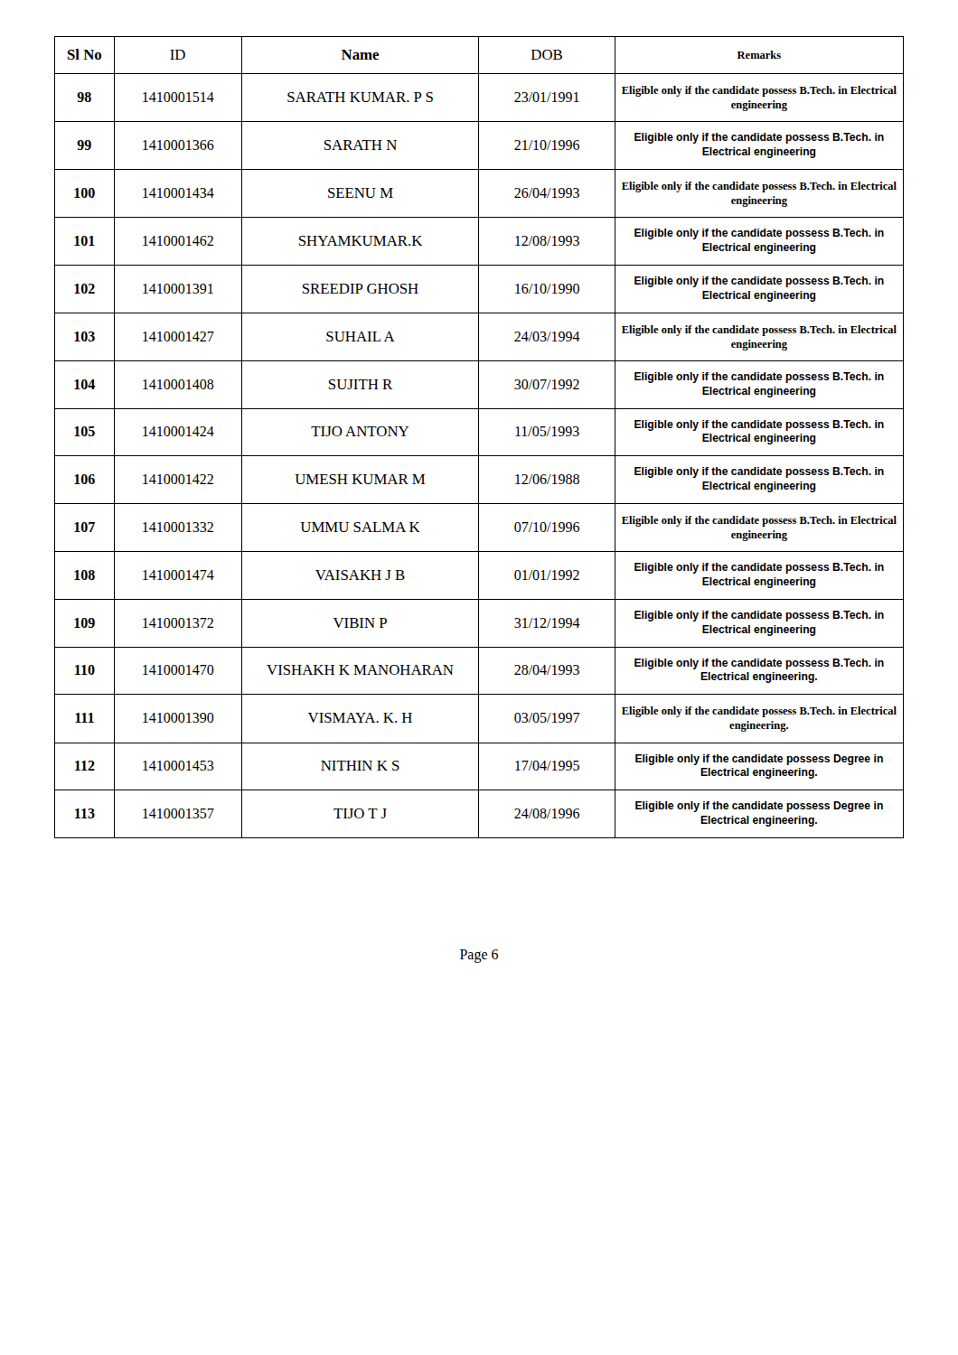| Sl No | ID | Name | DOB | Remarks |
| --- | --- | --- | --- | --- |
| 98 | 1410001514 | SARATH KUMAR. P S | 23/01/1991 | Eligible only if the candidate possess B.Tech. in Electrical engineering |
| 99 | 1410001366 | SARATH N | 21/10/1996 | Eligible only if the candidate possess B.Tech. in Electrical engineering |
| 100 | 1410001434 | SEENU M | 26/04/1993 | Eligible only if the candidate possess B.Tech. in Electrical engineering |
| 101 | 1410001462 | SHYAMKUMAR.K | 12/08/1993 | Eligible only if the candidate possess B.Tech. in Electrical engineering |
| 102 | 1410001391 | SREEDIP GHOSH | 16/10/1990 | Eligible only if the candidate possess B.Tech. in Electrical engineering |
| 103 | 1410001427 | SUHAIL A | 24/03/1994 | Eligible only if the candidate possess B.Tech. in Electrical engineering |
| 104 | 1410001408 | SUJITH R | 30/07/1992 | Eligible only if the candidate possess B.Tech. in Electrical engineering |
| 105 | 1410001424 | TIJO ANTONY | 11/05/1993 | Eligible only if the candidate possess B.Tech. in Electrical engineering |
| 106 | 1410001422 | UMESH KUMAR M | 12/06/1988 | Eligible only if the candidate possess B.Tech. in Electrical engineering |
| 107 | 1410001332 | UMMU SALMA K | 07/10/1996 | Eligible only if the candidate possess B.Tech. in Electrical engineering |
| 108 | 1410001474 | VAISAKH J B | 01/01/1992 | Eligible only if the candidate possess B.Tech. in Electrical engineering |
| 109 | 1410001372 | VIBIN P | 31/12/1994 | Eligible only if the candidate possess B.Tech. in Electrical engineering |
| 110 | 1410001470 | VISHAKH K MANOHARAN | 28/04/1993 | Eligible only if the candidate possess B.Tech. in Electrical engineering. |
| 111 | 1410001390 | VISMAYA. K. H | 03/05/1997 | Eligible only if the candidate possess B.Tech. in Electrical engineering. |
| 112 | 1410001453 | NITHIN K S | 17/04/1995 | Eligible only if the candidate possess Degree in Electrical engineering. |
| 113 | 1410001357 | TIJO T J | 24/08/1996 | Eligible only if the candidate possess Degree in Electrical engineering. |
Page 6